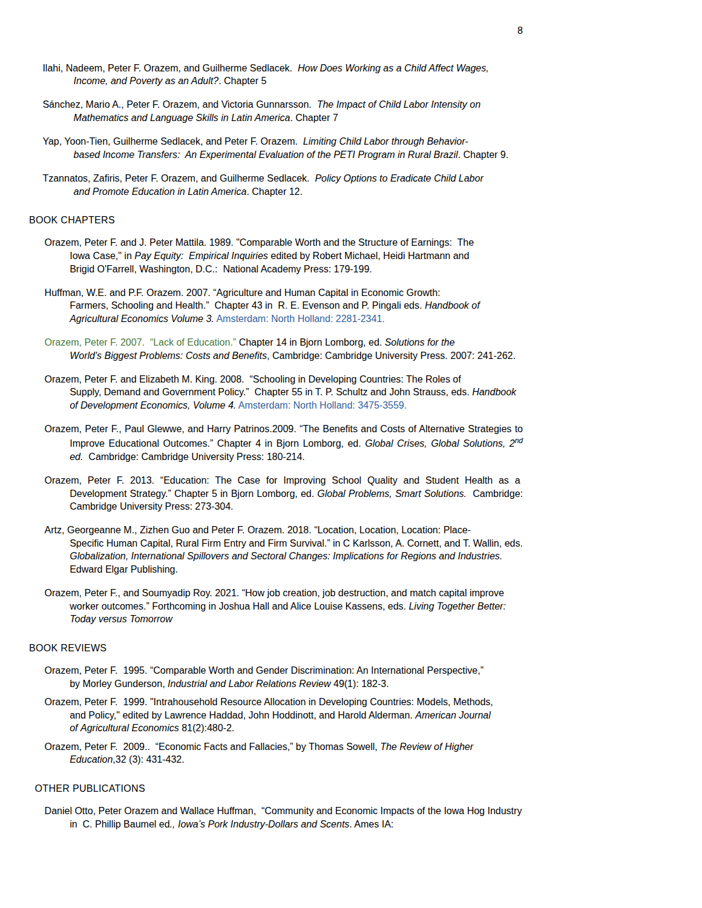8
Ilahi, Nadeem, Peter F. Orazem, and Guilherme Sedlacek. How Does Working as a Child Affect Wages, Income, and Poverty as an Adult?. Chapter 5
Sánchez, Mario A., Peter F. Orazem, and Victoria Gunnarsson. The Impact of Child Labor Intensity on Mathematics and Language Skills in Latin America. Chapter 7
Yap, Yoon-Tien, Guilherme Sedlacek, and Peter F. Orazem. Limiting Child Labor through Behavior-based Income Transfers: An Experimental Evaluation of the PETI Program in Rural Brazil. Chapter 9.
Tzannatos, Zafiris, Peter F. Orazem, and Guilherme Sedlacek. Policy Options to Eradicate Child Labor and Promote Education in Latin America. Chapter 12.
BOOK CHAPTERS
Orazem, Peter F. and J. Peter Mattila. 1989. "Comparable Worth and the Structure of Earnings: The Iowa Case," in Pay Equity: Empirical Inquiries edited by Robert Michael, Heidi Hartmann and Brigid O'Farrell, Washington, D.C.: National Academy Press: 179-199.
Huffman, W.E. and P.F. Orazem. 2007. “Agriculture and Human Capital in Economic Growth: Farmers, Schooling and Health.” Chapter 43 in R. E. Evenson and P. Pingali eds. Handbook of Agricultural Economics Volume 3. Amsterdam: North Holland: 2281-2341.
Orazem, Peter F. 2007. “Lack of Education.” Chapter 14 in Bjorn Lomborg, ed. Solutions for the World's Biggest Problems: Costs and Benefits, Cambridge: Cambridge University Press. 2007: 241-262.
Orazem, Peter F. and Elizabeth M. King. 2008. “Schooling in Developing Countries: The Roles of Supply, Demand and Government Policy.” Chapter 55 in T. P. Schultz and John Strauss, eds. Handbook of Development Economics, Volume 4. Amsterdam: North Holland: 3475-3559.
Orazem, Peter F., Paul Glewwe, and Harry Patrinos.2009. “The Benefits and Costs of Alternative Strategies to Improve Educational Outcomes.” Chapter 4 in Bjorn Lomborg, ed. Global Crises, Global Solutions, 2nd ed. Cambridge: Cambridge University Press: 180-214.
Orazem, Peter F. 2013. “Education: The Case for Improving School Quality and Student Health as a Development Strategy.” Chapter 5 in Bjorn Lomborg, ed. Global Problems, Smart Solutions. Cambridge: Cambridge University Press: 273-304.
Artz, Georgeanne M., Zizhen Guo and Peter F. Orazem. 2018. “Location, Location, Location: Place-Specific Human Capital, Rural Firm Entry and Firm Survival.” in C Karlsson, A. Cornett, and T. Wallin, eds. Globalization, International Spillovers and Sectoral Changes: Implications for Regions and Industries. Edward Elgar Publishing.
Orazem, Peter F., and Soumyadip Roy. 2021. “How job creation, job destruction, and match capital improve worker outcomes.” Forthcoming in Joshua Hall and Alice Louise Kassens, eds. Living Together Better: Today versus Tomorrow
BOOK REVIEWS
Orazem, Peter F. 1995. “Comparable Worth and Gender Discrimination: An International Perspective,” by Morley Gunderson, Industrial and Labor Relations Review 49(1): 182-3.
Orazem, Peter F. 1999. "Intrahousehold Resource Allocation in Developing Countries: Models, Methods, and Policy," edited by Lawrence Haddad, John Hoddinott, and Harold Alderman. American Journal of Agricultural Economics 81(2):480-2.
Orazem, Peter F. 2009.. “Economic Facts and Fallacies,” by Thomas Sowell, The Review of Higher Education,32 (3): 431-432.
OTHER PUBLICATIONS
Daniel Otto, Peter Orazem and Wallace Huffman, “Community and Economic Impacts of the Iowa Hog Industry in C. Phillip Baumel ed., Iowa’s Pork Industry-Dollars and Scents. Ames IA: